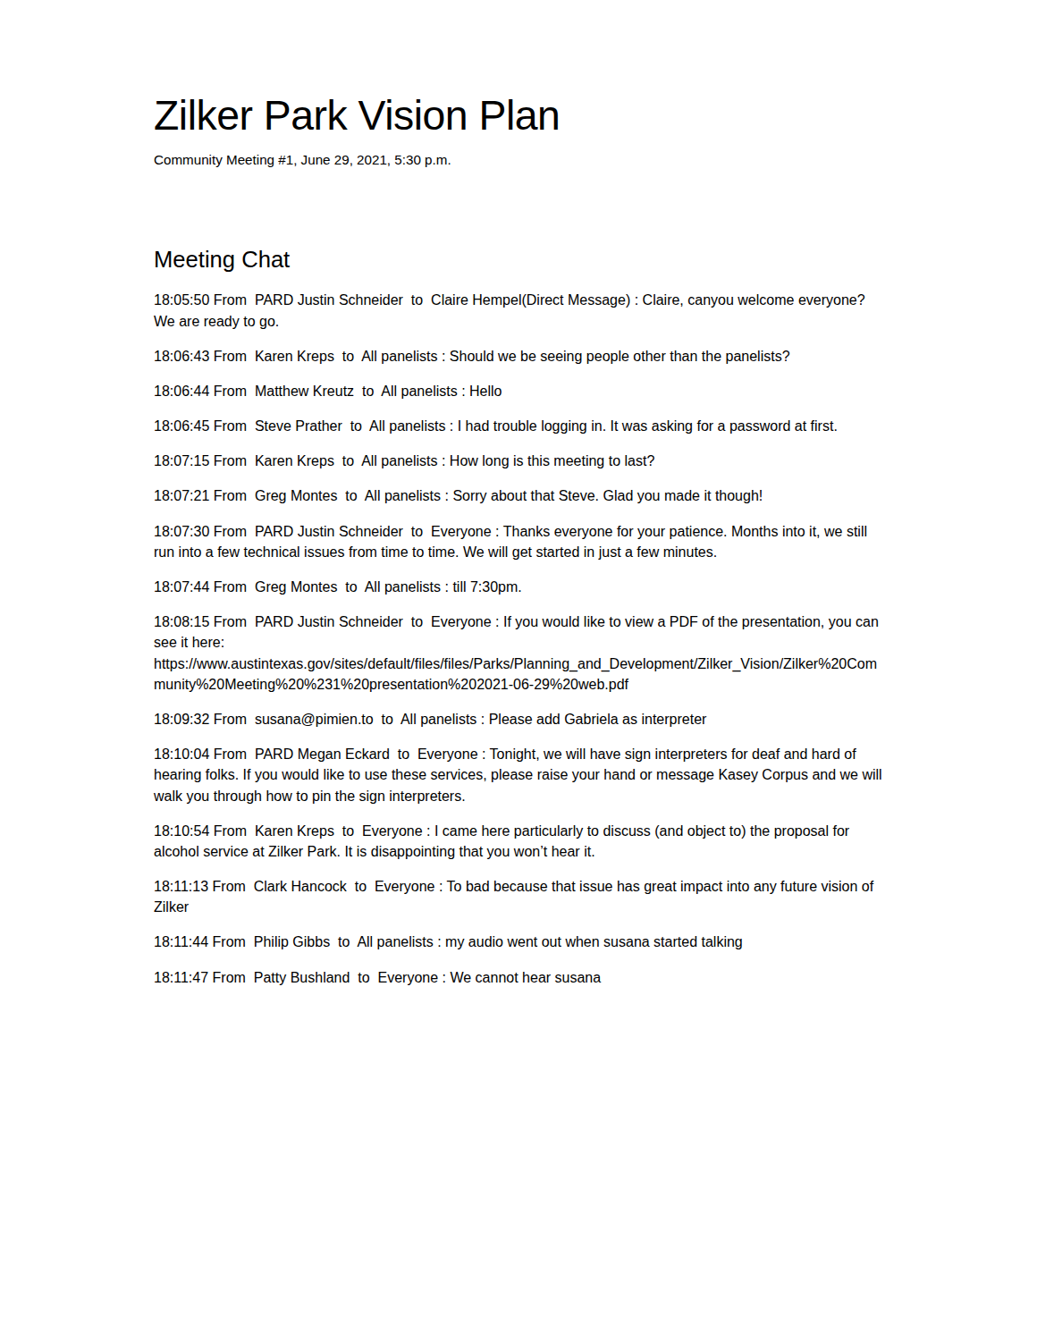Zilker Park Vision Plan
Community Meeting #1, June 29, 2021, 5:30 p.m.
Meeting Chat
18:05:50 From PARD Justin Schneider to Claire Hempel(Direct Message) : Claire, canyou welcome everyone? We are ready to go.
18:06:43 From Karen Kreps to All panelists : Should we be seeing people other than the panelists?
18:06:44 From Matthew Kreutz to All panelists : Hello
18:06:45 From Steve Prather to All panelists : I had trouble logging in. It was asking for a password at first.
18:07:15 From Karen Kreps to All panelists : How long is this meeting to last?
18:07:21 From Greg Montes to All panelists : Sorry about that Steve. Glad you made it though!
18:07:30 From PARD Justin Schneider to Everyone : Thanks everyone for your patience. Months into it, we still run into a few technical issues from time to time. We will get started in just a few minutes.
18:07:44 From Greg Montes to All panelists : till 7:30pm.
18:08:15 From PARD Justin Schneider to Everyone : If you would like to view a PDF of the presentation, you can see it here:
https://www.austintexas.gov/sites/default/files/files/Parks/Planning_and_Development/Zilker_Vision/Zilker%20Community%20Meeting%20%231%20presentation%202021-06-29%20web.pdf
18:09:32 From susana@pimien.to to All panelists : Please add Gabriela as interpreter
18:10:04 From PARD Megan Eckard to Everyone : Tonight, we will have sign interpreters for deaf and hard of hearing folks. If you would like to use these services, please raise your hand or message Kasey Corpus and we will walk you through how to pin the sign interpreters.
18:10:54 From Karen Kreps to Everyone : I came here particularly to discuss (and object to) the proposal for alcohol service at Zilker Park. It is disappointing that you won’t hear it.
18:11:13 From Clark Hancock to Everyone : To bad because that issue has great impact into any future vision of Zilker
18:11:44 From Philip Gibbs to All panelists : my audio went out when susana started talking
18:11:47 From Patty Bushland to Everyone : We cannot hear susana